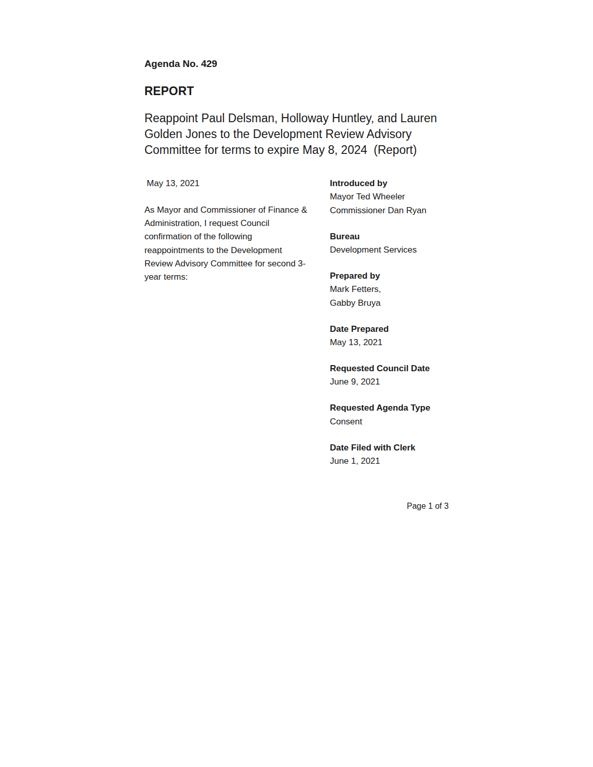Agenda No. 429
REPORT
Reappoint Paul Delsman, Holloway Huntley, and Lauren Golden Jones to the Development Review Advisory Committee for terms to expire May 8, 2024 (Report)
May 13, 2021
As Mayor and Commissioner of Finance & Administration, I request Council confirmation of the following reappointments to the Development Review Advisory Committee for second 3-year terms:
Introduced by
Mayor Ted Wheeler
Commissioner Dan Ryan
Bureau
Development Services
Prepared by
Mark Fetters,
Gabby Bruya
Date Prepared
May 13, 2021
Requested Council Date
June 9, 2021
Requested Agenda Type
Consent
Date Filed with Clerk
June 1, 2021
Page 1 of 3